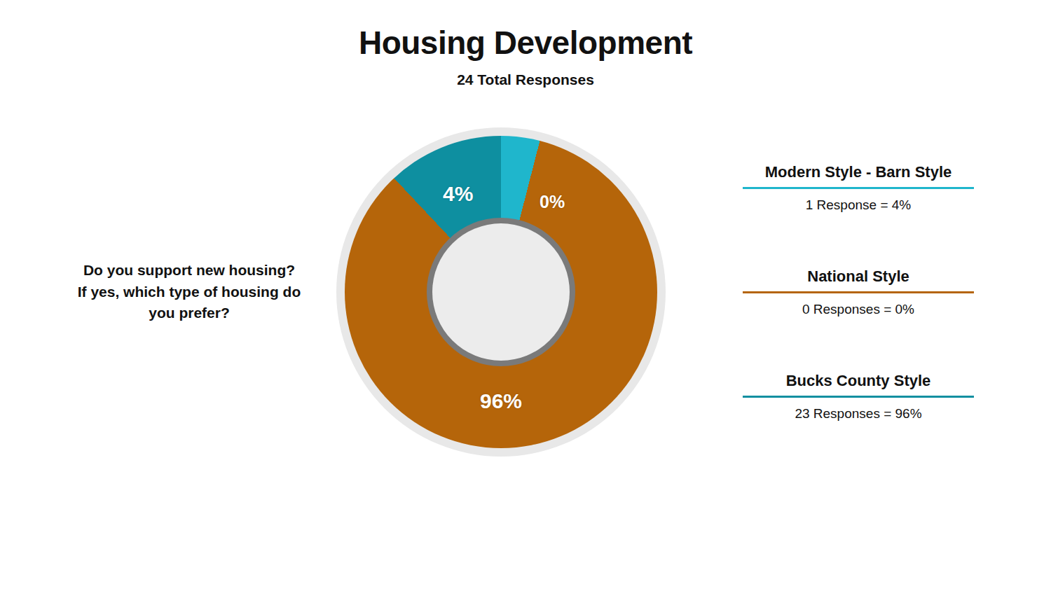Housing Development
24 Total Responses
Do you support new housing? If yes, which type of housing do you prefer?
4% 0% 96%
Modern Style - Barn Style
1 Response = 4%
National Style
0 Responses = 0%
Bucks County Style
23 Responses = 96%